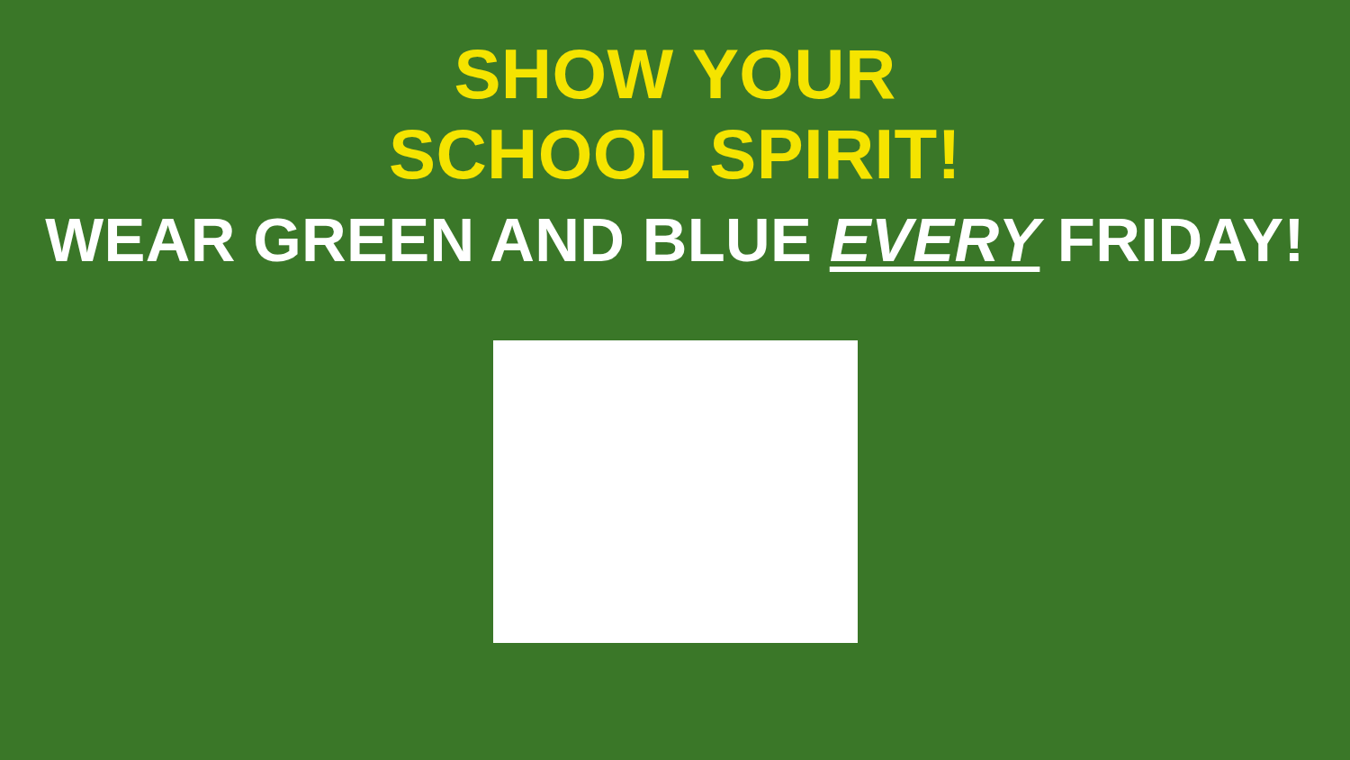Show your
school spirit! Wear green and blue every Friday!
School hawk mascot